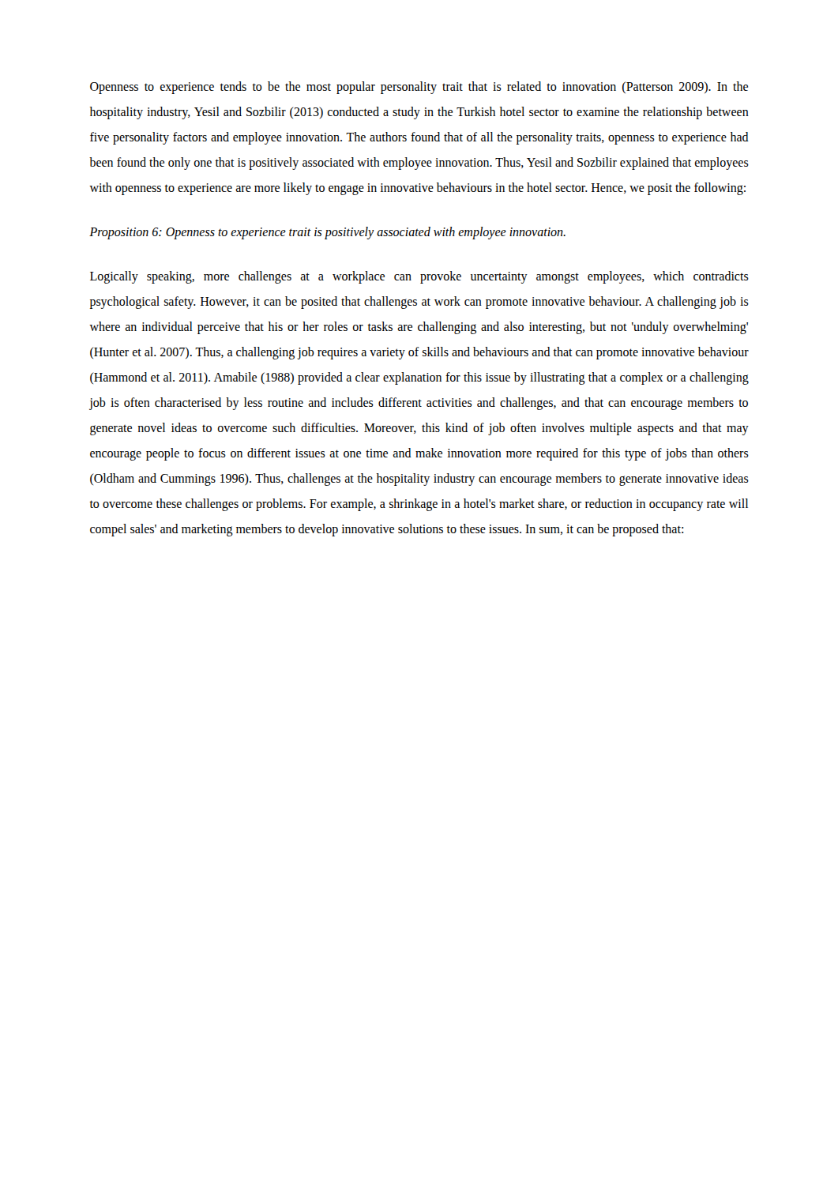Openness to experience tends to be the most popular personality trait that is related to innovation (Patterson 2009). In the hospitality industry, Yesil and Sozbilir (2013) conducted a study in the Turkish hotel sector to examine the relationship between five personality factors and employee innovation. The authors found that of all the personality traits, openness to experience had been found the only one that is positively associated with employee innovation. Thus, Yesil and Sozbilir explained that employees with openness to experience are more likely to engage in innovative behaviours in the hotel sector. Hence, we posit the following:
Proposition 6: Openness to experience trait is positively associated with employee innovation.
Logically speaking, more challenges at a workplace can provoke uncertainty amongst employees, which contradicts psychological safety. However, it can be posited that challenges at work can promote innovative behaviour. A challenging job is where an individual perceive that his or her roles or tasks are challenging and also interesting, but not 'unduly overwhelming' (Hunter et al. 2007). Thus, a challenging job requires a variety of skills and behaviours and that can promote innovative behaviour (Hammond et al. 2011). Amabile (1988) provided a clear explanation for this issue by illustrating that a complex or a challenging job is often characterised by less routine and includes different activities and challenges, and that can encourage members to generate novel ideas to overcome such difficulties. Moreover, this kind of job often involves multiple aspects and that may encourage people to focus on different issues at one time and make innovation more required for this type of jobs than others (Oldham and Cummings 1996). Thus, challenges at the hospitality industry can encourage members to generate innovative ideas to overcome these challenges or problems. For example, a shrinkage in a hotel's market share, or reduction in occupancy rate will compel sales' and marketing members to develop innovative solutions to these issues. In sum, it can be proposed that: